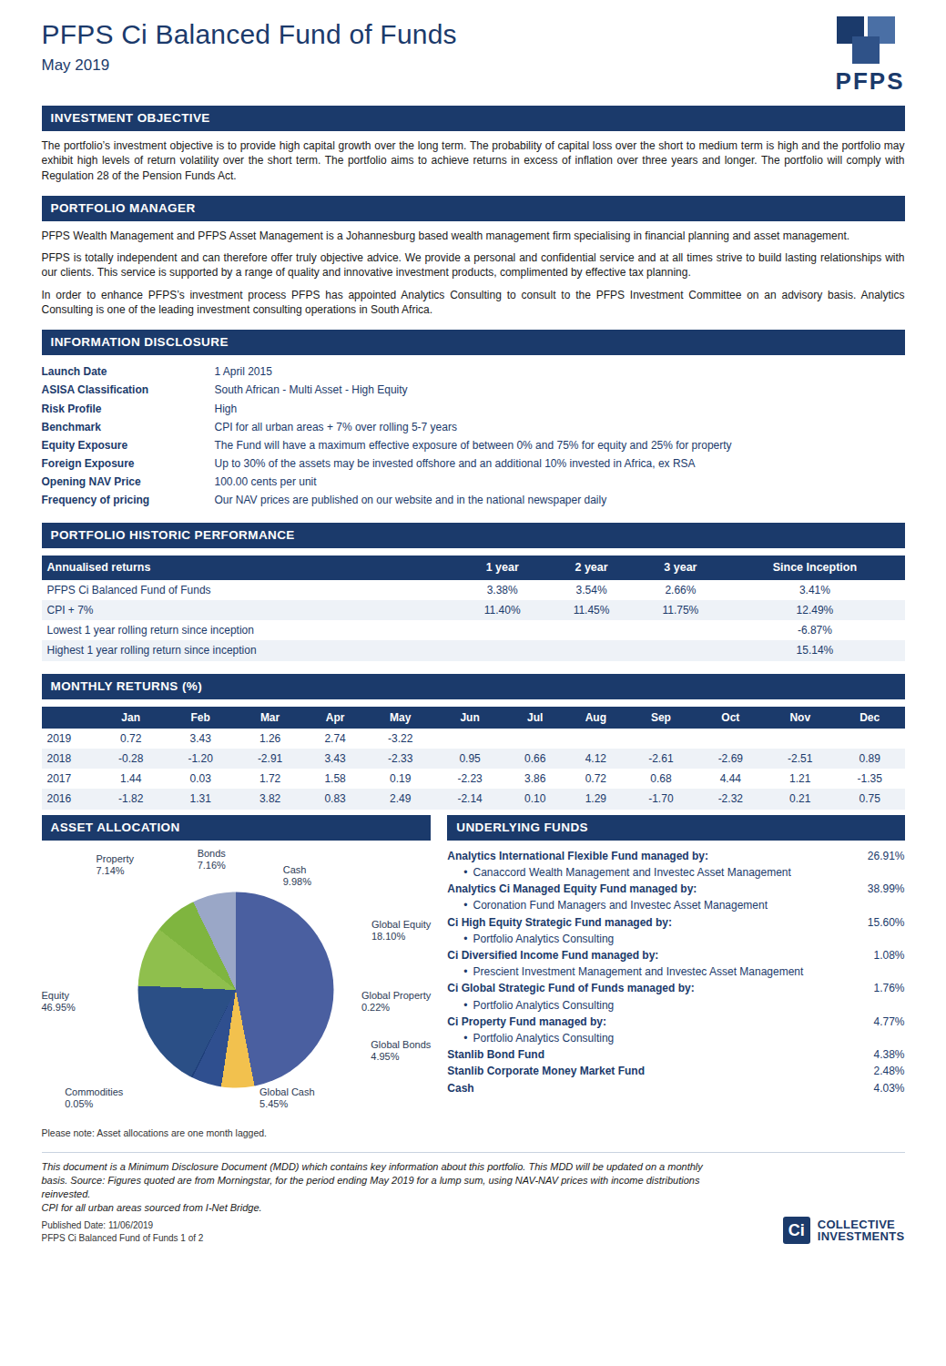PFPS Ci Balanced Fund of Funds
May 2019
PFPS
INVESTMENT OBJECTIVE
The portfolio’s investment objective is to provide high capital growth over the long term. The probability of capital loss over the short to medium term is high and the portfolio may exhibit high levels of return volatility over the short term. The portfolio aims to achieve returns in excess of inflation over three years and longer. The portfolio will comply with Regulation 28 of the Pension Funds Act.
PORTFOLIO MANAGER
PFPS Wealth Management and PFPS Asset Management is a Johannesburg based wealth management firm specialising in financial planning and asset management.
PFPS is totally independent and can therefore offer truly objective advice. We provide a personal and confidential service and at all times strive to build lasting relationships with our clients. This service is supported by a range of quality and innovative investment products, complimented by effective tax planning.
In order to enhance PFPS’s investment process PFPS has appointed Analytics Consulting to consult to the PFPS Investment Committee on an advisory basis. Analytics Consulting is one of the leading investment consulting operations in South Africa.
INFORMATION DISCLOSURE
| Launch Date | 1 April 2015 |
| ASISA Classification | South African - Multi Asset - High Equity |
| Risk Profile | High |
| Benchmark | CPI for all urban areas + 7% over rolling 5-7 years |
| Equity Exposure | The Fund will have a maximum effective exposure of between 0% and 75% for equity and 25% for property |
| Foreign Exposure | Up to 30% of the assets may be invested offshore and an additional 10% invested in Africa, ex RSA |
| Opening NAV Price | 100.00 cents per unit |
| Frequency of pricing | Our NAV prices are published on our website and in the national newspaper daily |
PORTFOLIO HISTORIC PERFORMANCE
| Annualised returns | 1 year | 2 year | 3 year | Since Inception |
| --- | --- | --- | --- | --- |
| PFPS Ci Balanced Fund of Funds | 3.38% | 3.54% | 2.66% | 3.41% |
| CPI + 7% | 11.40% | 11.45% | 11.75% | 12.49% |
| Lowest 1 year rolling return since inception | | | | -6.87% |
| Highest 1 year rolling return since inception | | | | 15.14% |
MONTHLY RETURNS (%)
| | Jan | Feb | Mar | Apr | May | Jun | Jul | Aug | Sep | Oct | Nov | Dec |
| --- | --- | --- | --- | --- | --- | --- | --- | --- | --- | --- | --- | --- |
| 2019 | 0.72 | 3.43 | 1.26 | 2.74 | -3.22 | | | | | | | |
| 2018 | -0.28 | -1.20 | -2.91 | 3.43 | -2.33 | 0.95 | 0.66 | 4.12 | -2.61 | -2.69 | -2.51 | 0.89 |
| 2017 | 1.44 | 0.03 | 1.72 | 1.58 | 0.19 | -2.23 | 3.86 | 0.72 | 0.68 | 4.44 | 1.21 | -1.35 |
| 2016 | -1.82 | 1.31 | 3.82 | 0.83 | 2.49 | -2.14 | 0.10 | 1.29 | -1.70 | -2.32 | 0.21 | 0.75 |
ASSET ALLOCATION
Property 7.14%
Bonds 7.16%
Cash 9.98%
Global Equity 18.10%
Global Property 0.22%
Global Bonds 4.95%
Global Cash 5.45%
Commodities 0.05%
Equity 46.95%
Please note: Asset allocations are one month lagged.
UNDERLYING FUNDS
| Analytics International Flexible Fund managed by: | 26.91% |
| Canaccord Wealth Management and Investec Asset Management | |
| Analytics Ci Managed Equity Fund managed by: | 38.99% |
| Coronation Fund Managers and Investec Asset Management | |
| Ci High Equity Strategic Fund managed by: | 15.60% |
| Portfolio Analytics Consulting | |
| Ci Diversified Income Fund managed by: | 1.08% |
| Prescient Investment Management and Investec Asset Management | |
| Ci Global Strategic Fund of Funds managed by: | 1.76% |
| Portfolio Analytics Consulting | |
| Ci Property Fund managed by: | 4.77% |
| Portfolio Analytics Consulting | |
| Stanlib Bond Fund | 4.38% |
| Stanlib Corporate Money Market Fund | 2.48% |
| Cash | 4.03% |
This document is a Minimum Disclosure Document (MDD) which contains key information about this portfolio. This MDD will be updated on a monthly basis. Source: Figures quoted are from Morningstar, for the period ending May 2019 for a lump sum, using NAV-NAV prices with income distributions reinvested.
CPI for all urban areas sourced from I-Net Bridge.
Published Date: 11/06/2019
PFPS Ci Balanced Fund of Funds 1 of 2
Ci
COLLECTIVE INVESTMENTS